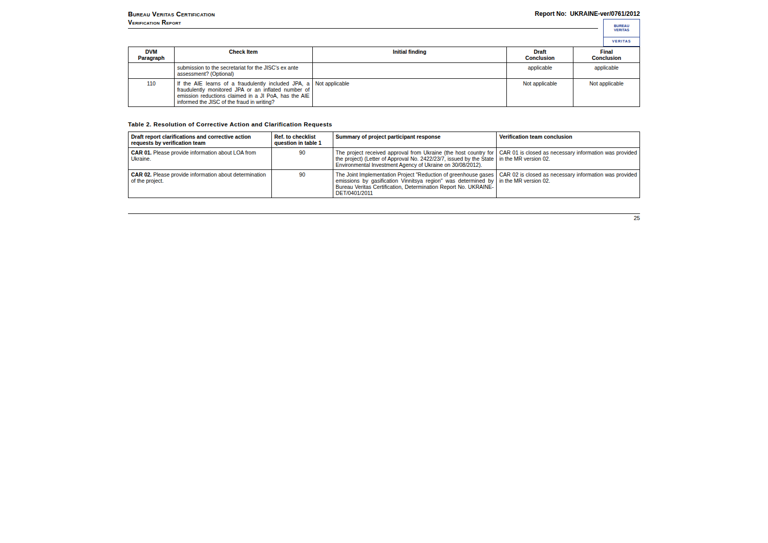Bureau Veritas Certification
Report No: UKRAINE-ver/0761/2012
Verification Report
BUREAU
VERITAS
VERITAS
| DVM Paragraph | Check Item | Initial finding | Draft Conclusion | Final Conclusion |
| --- | --- | --- | --- | --- |
| | submission to the secretariat for the JISC's ex ante assessment? (Optional) | | applicable | applicable |
| 110 | If the AIE learns of a fraudulently included JPA, a fraudulently monitored JPA or an inflated number of emission reductions claimed in a JI PoA, has the AIE informed the JISC of the fraud in writing? | Not applicable | Not applicable | Not applicable |
Table 2. Resolution of Corrective Action and Clarification Requests
| Draft report clarifications and corrective action requests by verification team | Ref. to checklist question in table 1 | Summary of project participant response | Verification team conclusion |
| --- | --- | --- | --- |
| CAR 01. Please provide information about LOA from Ukraine. | 90 | The project received approval from Ukraine (the host country for the project) (Letter of Approval No. 2422/23/7, issued by the State Environmental Investment Agency of Ukraine on 30/08/2012). | CAR 01 is closed as necessary information was provided in the MR version 02. |
| CAR 02. Please provide information about determination of the project. | 90 | The Joint Implementation Project "Reduction of greenhouse gases emissions by gasification Vinnitsya region" was determined by Bureau Veritas Certification, Determination Report No. UKRAINE-DET/0401/2011 | CAR 02 is closed as necessary information was provided in the MR version 02. |
25